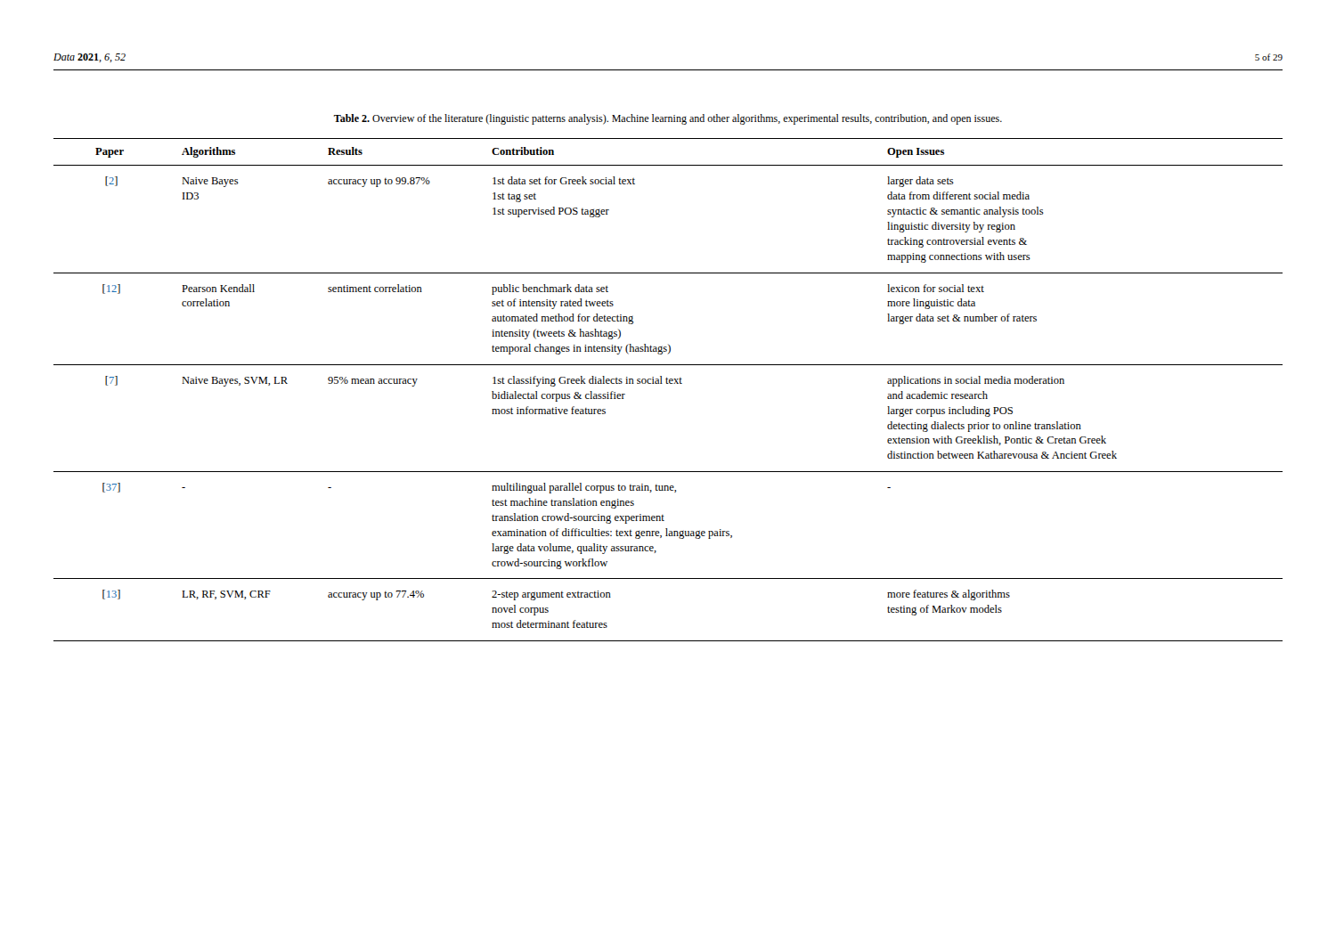Data 2021, 6, 52
5 of 29
Table 2. Overview of the literature (linguistic patterns analysis). Machine learning and other algorithms, experimental results, contribution, and open issues.
| Paper | Algorithms | Results | Contribution | Open Issues |
| --- | --- | --- | --- | --- |
| [ 2 ] | Naive Bayes ID3 | accuracy up to 99.87% | 1st data set for Greek social text 1st tag set 1st supervised POS tagger | larger data sets data from different social media syntactic & semantic analysis tools linguistic diversity by region tracking controversial events & mapping connections with users |
| [ 12 ] | Pearson Kendall correlation | sentiment correlation | public benchmark data set set of intensity rated tweets automated method for detecting intensity (tweets & hashtags) temporal changes in intensity (hashtags) | lexicon for social text more linguistic data larger data set & number of raters |
| [ 7 ] | Naive Bayes, SVM, LR | 95% mean accuracy | 1st classifying Greek dialects in social text bidialectal corpus & classifier most informative features | applications in social media moderation and academic research larger corpus including POS detecting dialects prior to online translation extension with Greeklish, Pontic & Cretan Greek distinction between Katharevousa & Ancient Greek |
| [ 37 ] | - | - | multilingual parallel corpus to train, tune, test machine translation engines translation crowd-sourcing experiment examination of difficulties: text genre, language pairs, large data volume, quality assurance, crowd-sourcing workflow | - |
| [ 13 ] | LR, RF, SVM, CRF | accuracy up to 77.4% | 2-step argument extraction novel corpus most determinant features | more features & algorithms testing of Markov models |